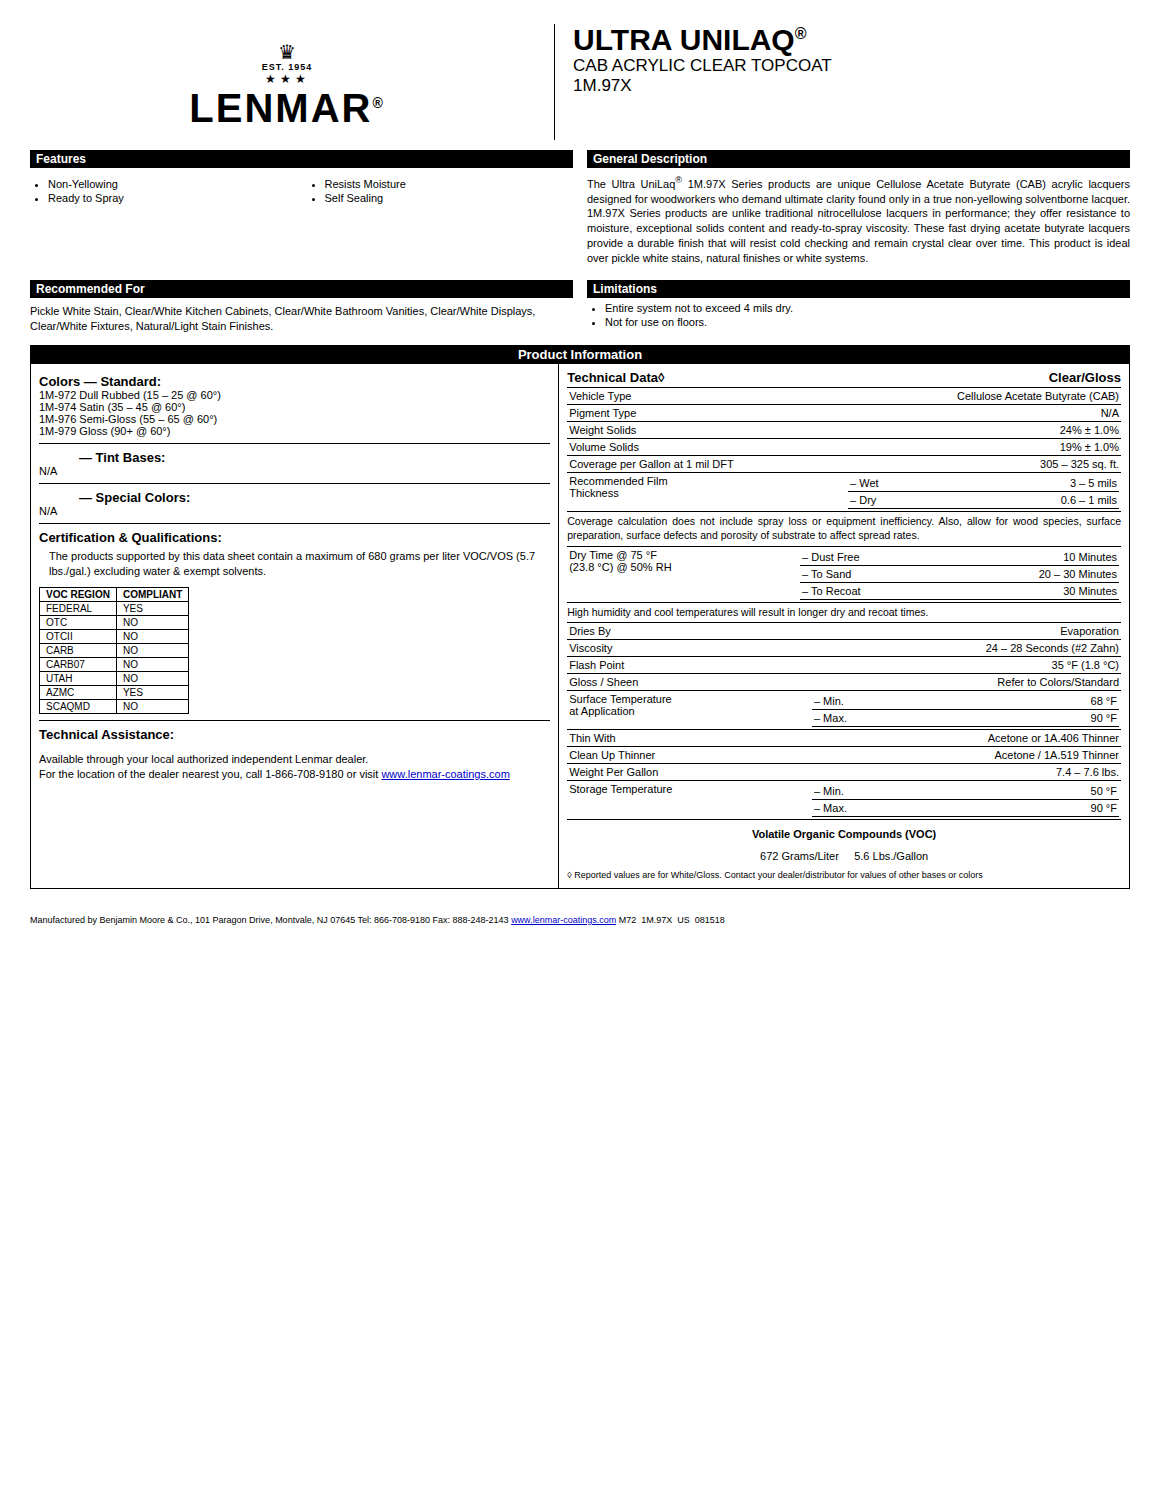♛
EST. 1954
★★★
LENMAR®
ULTRA UNILAQ®
CAB ACRYLIC CLEAR TOPCOAT
1M.97X
Features
Non-Yellowing
Ready to Spray
Resists Moisture
Self Sealing
General Description
The Ultra UniLaq® 1M.97X Series products are unique Cellulose Acetate Butyrate (CAB) acrylic lacquers designed for woodworkers who demand ultimate clarity found only in a true non-yellowing solventborne lacquer. 1M.97X Series products are unlike traditional nitrocellulose lacquers in performance; they offer resistance to moisture, exceptional solids content and ready-to-spray viscosity. These fast drying acetate butyrate lacquers provide a durable finish that will resist cold checking and remain crystal clear over time. This product is ideal over pickle white stains, natural finishes or white systems.
Recommended For
Pickle White Stain, Clear/White Kitchen Cabinets, Clear/White Bathroom Vanities, Clear/White Displays, Clear/White Fixtures, Natural/Light Stain Finishes.
Limitations
Entire system not to exceed 4 mils dry.
Not for use on floors.
Product Information
Colors — Standard:
1M-972 Dull Rubbed (15 – 25 @ 60°)
1M-974 Satin (35 – 45 @ 60°)
1M-976 Semi-Gloss (55 – 65 @ 60°)
1M-979 Gloss (90+ @ 60°)
— Tint Bases:
N/A
— Special Colors:
N/A
Certification & Qualifications:
The products supported by this data sheet contain a maximum of 680 grams per liter VOC/VOS (5.7 lbs./gal.) excluding water & exempt solvents.
| VOC REGION | COMPLIANT |
| --- | --- |
| FEDERAL | YES |
| OTC | NO |
| OTCII | NO |
| CARB | NO |
| CARB07 | NO |
| UTAH | NO |
| AZMC | YES |
| SCAQMD | NO |
Technical Assistance:
Available through your local authorized independent Lenmar dealer.
For the location of the dealer nearest you, call 1-866-708-9180 or visit www.lenmar-coatings.com
Technical Data◊ Clear/Gloss
| Vehicle Type | Cellulose Acetate Butyrate (CAB) |
| Pigment Type | N/A |
| Weight Solids | 24% ± 1.0% |
| Volume Solids | 19% ± 1.0% |
| Coverage per Gallon at 1 mil DFT | 305 – 325 sq. ft. |
| Recommended Film Thickness | / – Wet / 3 – 5 mils / / – Dry / 0.6 – 1 mils / |
Coverage calculation does not include spray loss or equipment inefficiency. Also, allow for wood species, surface preparation, surface defects and porosity of substrate to affect spread rates.
| Dry Time @ 75 °F (23.8 °C) @ 50% RH | / – Dust Free / 10 Minutes / / – To Sand / 20 – 30 Minutes / / – To Recoat / 30 Minutes / |
High humidity and cool temperatures will result in longer dry and recoat times.
| Dries By | Evaporation |
| Viscosity | 24 – 28 Seconds (#2 Zahn) |
| Flash Point | 35 °F (1.8 °C) |
| Gloss / Sheen | Refer to Colors/Standard |
| Surface Temperature at Application | / – Min. / 68 °F / / – Max. / 90 °F / |
| Thin With | Acetone or 1A.406 Thinner |
| Clean Up Thinner | Acetone / 1A.519 Thinner |
| Weight Per Gallon | 7.4 – 7.6 lbs. |
| Storage Temperature | / – Min. / 50 °F / / – Max. / 90 °F / |
Volatile Organic Compounds (VOC)
672 Grams/Liter 5.6 Lbs./Gallon
◊ Reported values are for White/Gloss. Contact your dealer/distributor for values of other bases or colors
Manufactured by Benjamin Moore & Co., 101 Paragon Drive, Montvale, NJ 07645 Tel: 866-708-9180 Fax: 888-248-2143 www.lenmar-coatings.com M72 1M.97X US 081518